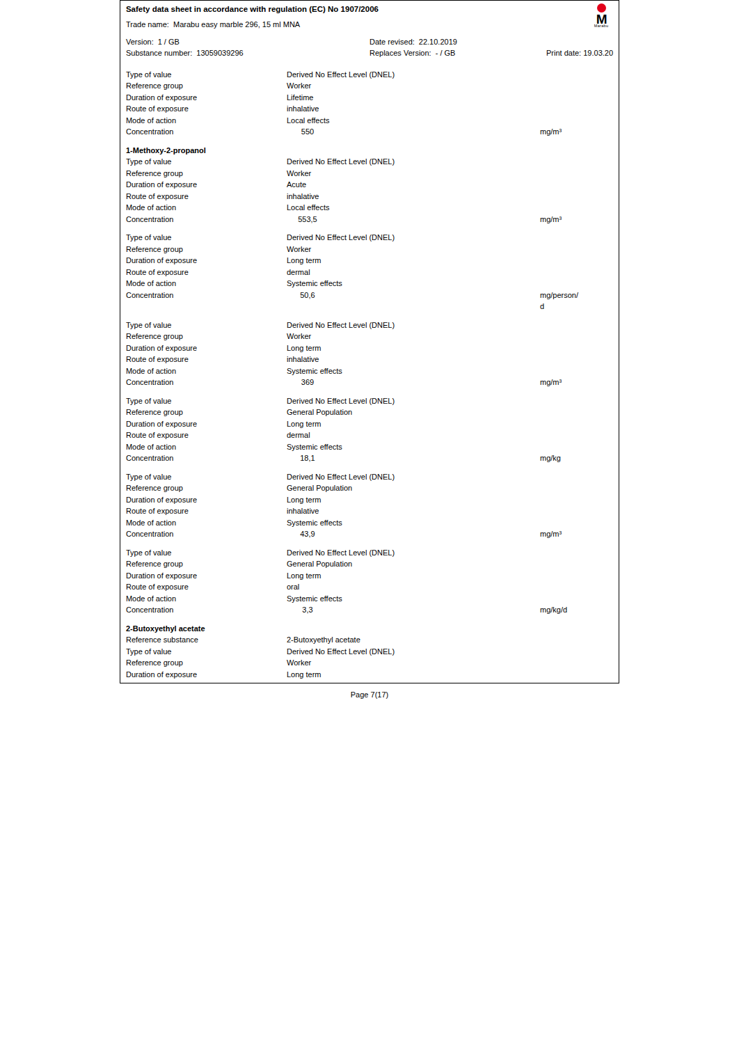M
Marabu
Safety data sheet in accordance with regulation (EC) No 1907/2006
Trade name: Marabu easy marble 296, 15 ml MNA
Version: 1 / GB
Date revised: 22.10.2019
Substance number: 13059039296
Replaces Version:- / GB
Print date: 19.03.20
| Type of value | Derived No Effect Level (DNEL) | | |
| Reference group | Worker | | |
| Duration of exposure | Lifetime | | |
| Route of exposure | inhalative | | |
| Mode of action | Local effects | | |
| Concentration | 550 | | mg/m³ |
| 1-Methoxy-2-propanol |
| Type of value | Derived No Effect Level (DNEL) | | |
| Reference group | Worker | | |
| Duration of exposure | Acute | | |
| Route of exposure | inhalative | | |
| Mode of action | Local effects | | |
| Concentration | 553,5 | | mg/m³ |
| Type of value | Derived No Effect Level (DNEL) | | |
| Reference group | Worker | | |
| Duration of exposure | Long term | | |
| Route of exposure | dermal | | |
| Mode of action | Systemic effects | | |
| Concentration | 50,6 | | mg/person/ d |
| Type of value | Derived No Effect Level (DNEL) | | |
| Reference group | Worker | | |
| Duration of exposure | Long term | | |
| Route of exposure | inhalative | | |
| Mode of action | Systemic effects | | |
| Concentration | 369 | | mg/m³ |
| Type of value | Derived No Effect Level (DNEL) | | |
| Reference group | General Population | | |
| Duration of exposure | Long term | | |
| Route of exposure | dermal | | |
| Mode of action | Systemic effects | | |
| Concentration | 18,1 | | mg/kg |
| Type of value | Derived No Effect Level (DNEL) | | |
| Reference group | General Population | | |
| Duration of exposure | Long term | | |
| Route of exposure | inhalative | | |
| Mode of action | Systemic effects | | |
| Concentration | 43,9 | | mg/m³ |
| Type of value | Derived No Effect Level (DNEL) | | |
| Reference group | General Population | | |
| Duration of exposure | Long term | | |
| Route of exposure | oral | | |
| Mode of action | Systemic effects | | |
| Concentration | 3,3 | | mg/kg/d |
| 2-Butoxyethyl acetate |
| Reference substance | 2-Butoxyethyl acetate | | |
| Type of value | Derived No Effect Level (DNEL) | | |
| Reference group | Worker | | |
| Duration of exposure | Long term | | |
Page 7(17)